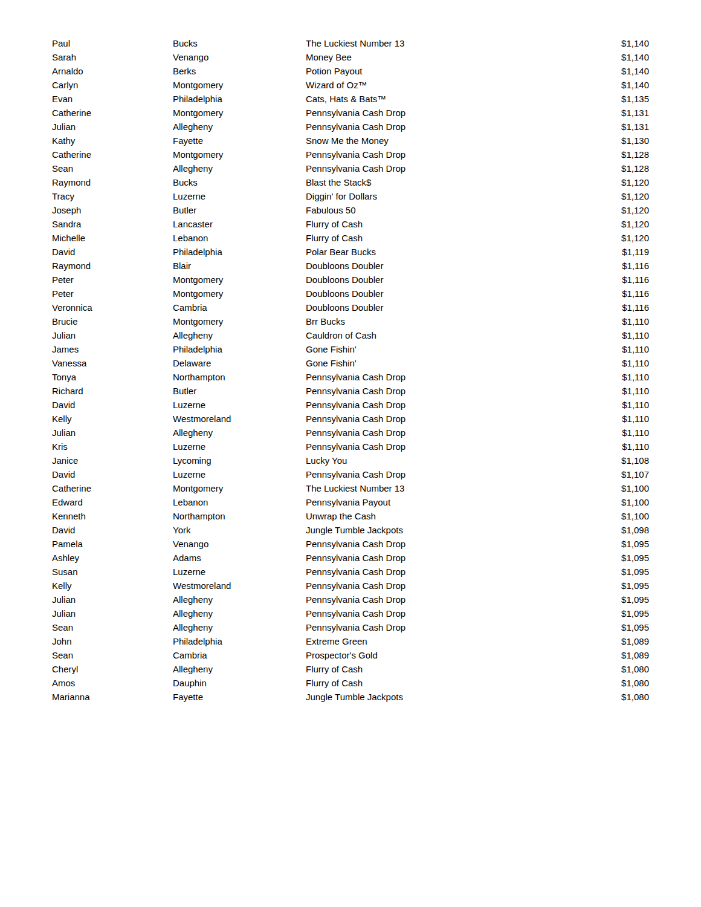| Paul | Bucks | The Luckiest Number 13 | $1,140 |
| Sarah | Venango | Money Bee | $1,140 |
| Arnaldo | Berks | Potion Payout | $1,140 |
| Carlyn | Montgomery | Wizard of Oz™ | $1,140 |
| Evan | Philadelphia | Cats, Hats & Bats™ | $1,135 |
| Catherine | Montgomery | Pennsylvania Cash Drop | $1,131 |
| Julian | Allegheny | Pennsylvania Cash Drop | $1,131 |
| Kathy | Fayette | Snow Me the Money | $1,130 |
| Catherine | Montgomery | Pennsylvania Cash Drop | $1,128 |
| Sean | Allegheny | Pennsylvania Cash Drop | $1,128 |
| Raymond | Bucks | Blast the Stack$ | $1,120 |
| Tracy | Luzerne | Diggin' for Dollars | $1,120 |
| Joseph | Butler | Fabulous 50 | $1,120 |
| Sandra | Lancaster | Flurry of Cash | $1,120 |
| Michelle | Lebanon | Flurry of Cash | $1,120 |
| David | Philadelphia | Polar Bear Bucks | $1,119 |
| Raymond | Blair | Doubloons Doubler | $1,116 |
| Peter | Montgomery | Doubloons Doubler | $1,116 |
| Peter | Montgomery | Doubloons Doubler | $1,116 |
| Veronnica | Cambria | Doubloons Doubler | $1,116 |
| Brucie | Montgomery | Brr Bucks | $1,110 |
| Julian | Allegheny | Cauldron of Cash | $1,110 |
| James | Philadelphia | Gone Fishin' | $1,110 |
| Vanessa | Delaware | Gone Fishin' | $1,110 |
| Tonya | Northampton | Pennsylvania Cash Drop | $1,110 |
| Richard | Butler | Pennsylvania Cash Drop | $1,110 |
| David | Luzerne | Pennsylvania Cash Drop | $1,110 |
| Kelly | Westmoreland | Pennsylvania Cash Drop | $1,110 |
| Julian | Allegheny | Pennsylvania Cash Drop | $1,110 |
| Kris | Luzerne | Pennsylvania Cash Drop | $1,110 |
| Janice | Lycoming | Lucky You | $1,108 |
| David | Luzerne | Pennsylvania Cash Drop | $1,107 |
| Catherine | Montgomery | The Luckiest Number 13 | $1,100 |
| Edward | Lebanon | Pennsylvania Payout | $1,100 |
| Kenneth | Northampton | Unwrap the Cash | $1,100 |
| David | York | Jungle Tumble Jackpots | $1,098 |
| Pamela | Venango | Pennsylvania Cash Drop | $1,095 |
| Ashley | Adams | Pennsylvania Cash Drop | $1,095 |
| Susan | Luzerne | Pennsylvania Cash Drop | $1,095 |
| Kelly | Westmoreland | Pennsylvania Cash Drop | $1,095 |
| Julian | Allegheny | Pennsylvania Cash Drop | $1,095 |
| Julian | Allegheny | Pennsylvania Cash Drop | $1,095 |
| Sean | Allegheny | Pennsylvania Cash Drop | $1,095 |
| John | Philadelphia | Extreme Green | $1,089 |
| Sean | Cambria | Prospector's Gold | $1,089 |
| Cheryl | Allegheny | Flurry of Cash | $1,080 |
| Amos | Dauphin | Flurry of Cash | $1,080 |
| Marianna | Fayette | Jungle Tumble Jackpots | $1,080 |